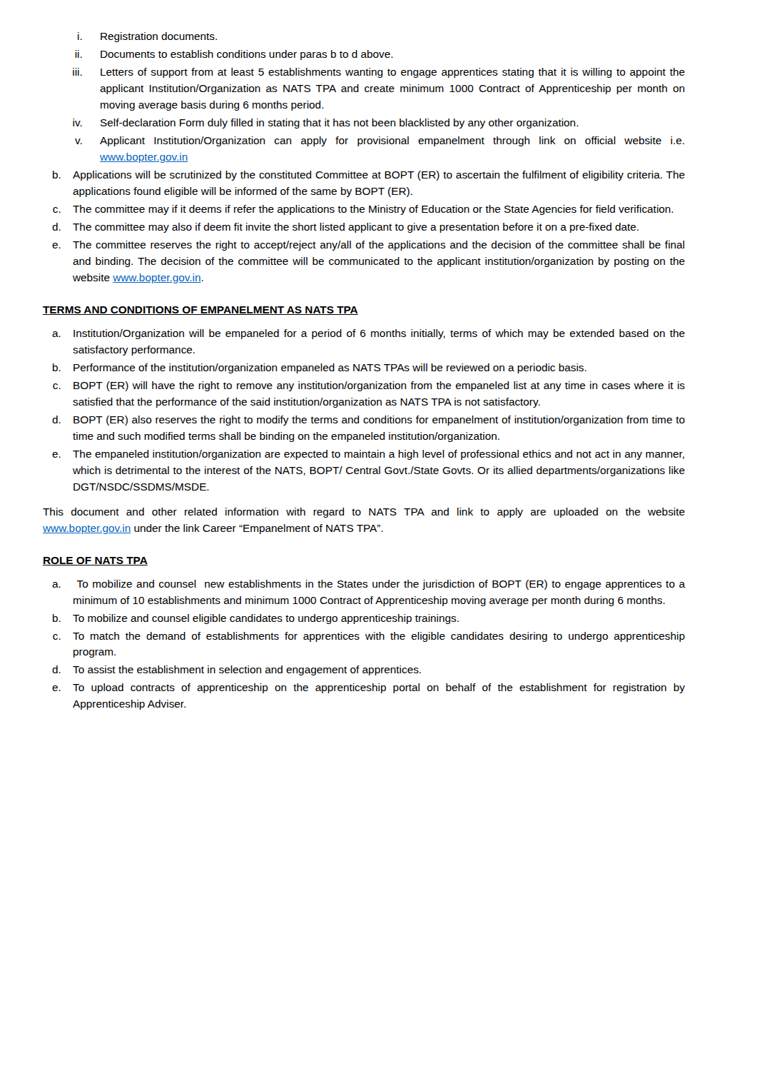Registration documents.
Documents to establish conditions under paras b to d above.
Letters of support from at least 5 establishments wanting to engage apprentices stating that it is willing to appoint the applicant Institution/Organization as NATS TPA and create minimum 1000 Contract of Apprenticeship per month on moving average basis during 6 months period.
Self-declaration Form duly filled in stating that it has not been blacklisted by any other organization.
Applicant Institution/Organization can apply for provisional empanelment through link on official website i.e. www.bopter.gov.in
Applications will be scrutinized by the constituted Committee at BOPT (ER) to ascertain the fulfilment of eligibility criteria. The applications found eligible will be informed of the same by BOPT (ER).
The committee may if it deems if refer the applications to the Ministry of Education or the State Agencies for field verification.
The committee may also if deem fit invite the short listed applicant to give a presentation before it on a pre-fixed date.
The committee reserves the right to accept/reject any/all of the applications and the decision of the committee shall be final and binding. The decision of the committee will be communicated to the applicant institution/organization by posting on the website www.bopter.gov.in.
TERMS AND CONDITIONS OF EMPANELMENT AS NATS TPA
Institution/Organization will be empaneled for a period of 6 months initially, terms of which may be extended based on the satisfactory performance.
Performance of the institution/organization empaneled as NATS TPAs will be reviewed on a periodic basis.
BOPT (ER) will have the right to remove any institution/organization from the empaneled list at any time in cases where it is satisfied that the performance of the said institution/organization as NATS TPA is not satisfactory.
BOPT (ER) also reserves the right to modify the terms and conditions for empanelment of institution/organization from time to time and such modified terms shall be binding on the empaneled institution/organization.
The empaneled institution/organization are expected to maintain a high level of professional ethics and not act in any manner, which is detrimental to the interest of the NATS, BOPT/ Central Govt./State Govts. Or its allied departments/organizations like DGT/NSDC/SSDMS/MSDE.
This document and other related information with regard to NATS TPA and link to apply are uploaded on the website www.bopter.gov.in under the link Career “Empanelment of NATS TPA”.
ROLE OF NATS TPA
To mobilize and counsel new establishments in the States under the jurisdiction of BOPT (ER) to engage apprentices to a minimum of 10 establishments and minimum 1000 Contract of Apprenticeship moving average per month during 6 months.
To mobilize and counsel eligible candidates to undergo apprenticeship trainings.
To match the demand of establishments for apprentices with the eligible candidates desiring to undergo apprenticeship program.
To assist the establishment in selection and engagement of apprentices.
To upload contracts of apprenticeship on the apprenticeship portal on behalf of the establishment for registration by Apprenticeship Adviser.